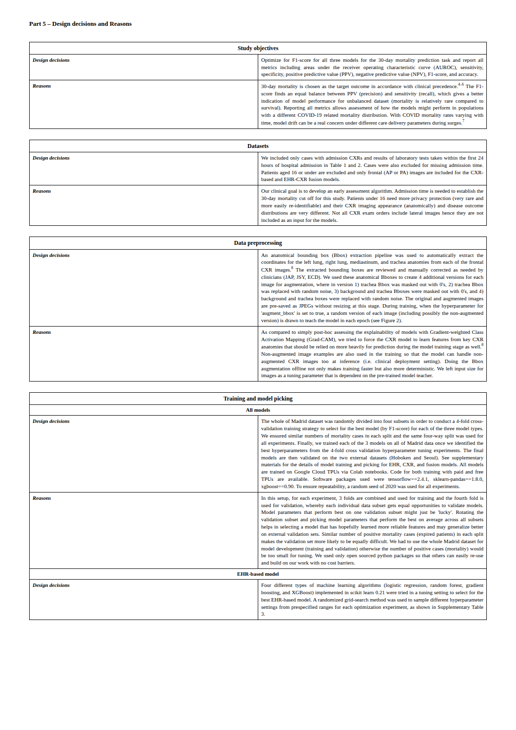Part 5 – Design decisions and Reasons
| Study objectives |
| --- |
| Design decisions | Optimize for F1-score for all three models for the 30-day mortality prediction task and report all metrics including areas under the receiver operating characteristic curve (AUROC), sensitivity, specificity, positive predictive value (PPV), negative predictive value (NPV), F1-score, and accuracy. |
| Reasons | 30-day mortality is chosen as the target outcome in accordance with clinical precedence. 4–6 The F1-score finds an equal balance between PPV (precision) and sensitivity (recall), which gives a better indication of model performance for unbalanced dataset (mortality is relatively rare compared to survival). Reporting all metrics allows assessment of how the models might perform in populations with a different COVID-19 related mortality distribution. With COVID mortality rates varying with time, model drift can be a real concern under different care delivery parameters during surges. 7 |
| Datasets |
| --- |
| Design decisions | We included only cases with admission CXRs and results of laboratory tests taken within the first 24 hours of hospital admission in Table 1 and 2. Cases were also excluded for missing admission time. Patients aged 16 or under are excluded and only frontal (AP or PA) images are included for the CXR-based and EHR-CXR fusion models. |
| Reasons | Our clinical goal is to develop an early assessment algorithm. Admission time is needed to establish the 30-day mortality cut off for this study. Patients under 16 need more privacy protection (very rare and more easily re-identifiable) and their CXR imaging appearance (anatomically) and disease outcome distributions are very different. Not all CXR exam orders include lateral images hence they are not included as an input for the models. |
| Data preprocessing |
| --- |
| Design decisions | An anatomical bounding box (Bbox) extraction pipeline was used to automatically extract the coordinates for the left lung, right lung, mediastinum, and trachea anatomies from each of the frontal CXR images. 8 The extracted bounding boxes are reviewed and manually corrected as needed by clinicians (JAP, JSY, ECD). We used these anatomical Bboxes to create 4 additional versions for each image for augmentation, where in version 1) trachea Bbox was masked out with 0's, 2) trachea Bbox was replaced with random noise, 3) background and trachea Bboxes were masked out with 0's, and 4) background and trachea boxes were replaced with random noise. The original and augmented images are pre-saved as JPEGs without resizing at this stage. During training, when the hyperparameter for 'augment_bbox' is set to true, a random version of each image (including possibly the non-augmented version) is drawn to teach the model in each epoch (see Figure 2). |
| Reasons | As compared to simply post-hoc assessing the explainability of models with Gradient-weighted Class Activation Mapping (Grad-CAM), we tried to force the CXR model to learn features from key CXR anatomies that should be relied on more heavily for prediction during the model training stage as well. 8 Non-augmented image examples are also used in the training so that the model can handle non-augmented CXR images too at inference (i.e. clinical deployment setting). Doing the Bbox augmentation offline not only makes training faster but also more deterministic. We left input size for images as a tuning parameter that is dependent on the pre-trained model teacher. |
| Training and model picking |
| --- |
| All models |
| Design decisions | The whole of Madrid dataset was randomly divided into four subsets in order to conduct a 4-fold cross-validation training strategy to select for the best model (by F1-score) for each of the three model types. We ensured similar numbers of mortality cases in each split and the same four-way split was used for all experiments. Finally, we trained each of the 3 models on all of Madrid data once we identified the best hyperparameters from the 4-fold cross validation hyperparameter tuning experiments. The final models are then validated on the two external datasets (Hoboken and Seoul). See supplementary materials for the details of model training and picking for EHR, CXR, and fusion models. All models are trained on Google Cloud TPUs via Colab notebooks. Code for both training with paid and free TPUs are available. Software packages used were tensorflow==2.4.1, sklearn-pandas==1.8.0, xgboost==0.90. To ensure repeatability, a random seed of 2020 was used for all experiments. |
| Reasons | In this setup, for each experiment, 3 folds are combined and used for training and the fourth fold is used for validation, whereby each individual data subset gets equal opportunities to validate models. Model parameters that perform best on one validation subset might just be 'lucky'. Rotating the validation subset and picking model parameters that perform the best on average across all subsets helps in selecting a model that has hopefully learned more reliable features and may generalize better on external validation sets. Similar number of positive mortality cases (expired patients) in each split makes the validation set more likely to be equally difficult. We had to use the whole Madrid dataset for model development (training and validation) otherwise the number of positive cases (mortality) would be too small for tuning. We used only open sourced python packages so that others can easily re-use and build on our work with no cost barriers. |
| EHR-based model |
| Design decisions | Four different types of machine learning algorithms (logistic regression, random forest, gradient boosting, and XGBoost) implemented in scikit learn 0.21 were tried in a tuning setting to select for the best EHR-based model. A randomized grid-search method was used to sample different hyperparameter settings from prespecified ranges for each optimization experiment, as shown in Supplementary Table 3. |